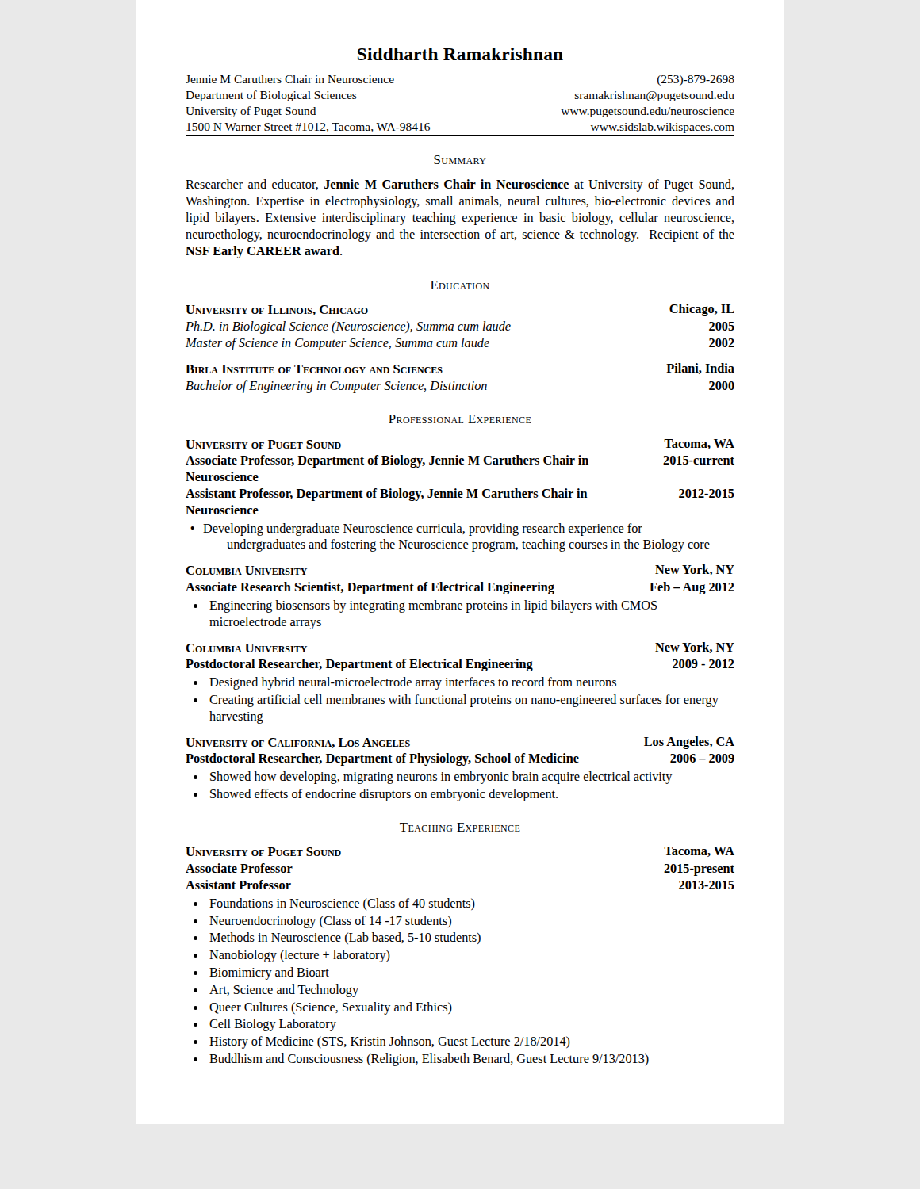Siddharth Ramakrishnan
| Jennie M Caruthers Chair in Neuroscience Department of Biological Sciences University of Puget Sound 1500 N Warner Street #1012, Tacoma, WA-98416 | (253)-879-2698 sramakrishnan@pugetsound.edu www.pugetsound.edu/neuroscience www.sidslab.wikispaces.com |
Summary
Researcher and educator, Jennie M Caruthers Chair in Neuroscience at University of Puget Sound, Washington. Expertise in electrophysiology, small animals, neural cultures, bio-electronic devices and lipid bilayers. Extensive interdisciplinary teaching experience in basic biology, cellular neuroscience, neuroethology, neuroendocrinology and the intersection of art, science & technology. Recipient of the NSF Early CAREER award.
Education
| University of Illinois, Chicago | Chicago, IL |
| Ph.D. in Biological Science (Neuroscience), Summa cum laude | 2005 |
| Master of Science in Computer Science, Summa cum laude | 2002 |
| Birla Institute of Technology and Sciences | Pilani, India |
| Bachelor of Engineering in Computer Science, Distinction | 2000 |
Professional Experience
| University of Puget Sound | Tacoma, WA |
| Associate Professor, Department of Biology, Jennie M Caruthers Chair in Neuroscience | 2015-current |
| Assistant Professor, Department of Biology, Jennie M Caruthers Chair in Neuroscience | 2012-2015 |
Developing undergraduate Neuroscience curricula, providing research experience for
undergraduates and fostering the Neuroscience program, teaching courses in the Biology core
| Columbia University | New York, NY |
| Associate Research Scientist, Department of Electrical Engineering | Feb – Aug 2012 |
Engineering biosensors by integrating membrane proteins in lipid bilayers with CMOS microelectrode arrays
| Columbia University | New York, NY |
| Postdoctoral Researcher, Department of Electrical Engineering | 2009 - 2012 |
Designed hybrid neural-microelectrode array interfaces to record from neurons
Creating artificial cell membranes with functional proteins on nano-engineered surfaces for energy harvesting
| University of California, Los Angeles | Los Angeles, CA |
| Postdoctoral Researcher, Department of Physiology, School of Medicine | 2006 – 2009 |
Showed how developing, migrating neurons in embryonic brain acquire electrical activity
Showed effects of endocrine disruptors on embryonic development.
Teaching Experience
| University of Puget Sound | Tacoma, WA |
| Associate Professor | 2015-present |
| Assistant Professor | 2013-2015 |
Foundations in Neuroscience (Class of 40 students)
Neuroendocrinology (Class of 14 -17 students)
Methods in Neuroscience (Lab based, 5-10 students)
Nanobiology (lecture + laboratory)
Biomimicry and Bioart
Art, Science and Technology
Queer Cultures (Science, Sexuality and Ethics)
Cell Biology Laboratory
History of Medicine (STS, Kristin Johnson, Guest Lecture 2/18/2014)
Buddhism and Consciousness (Religion, Elisabeth Benard, Guest Lecture 9/13/2013)